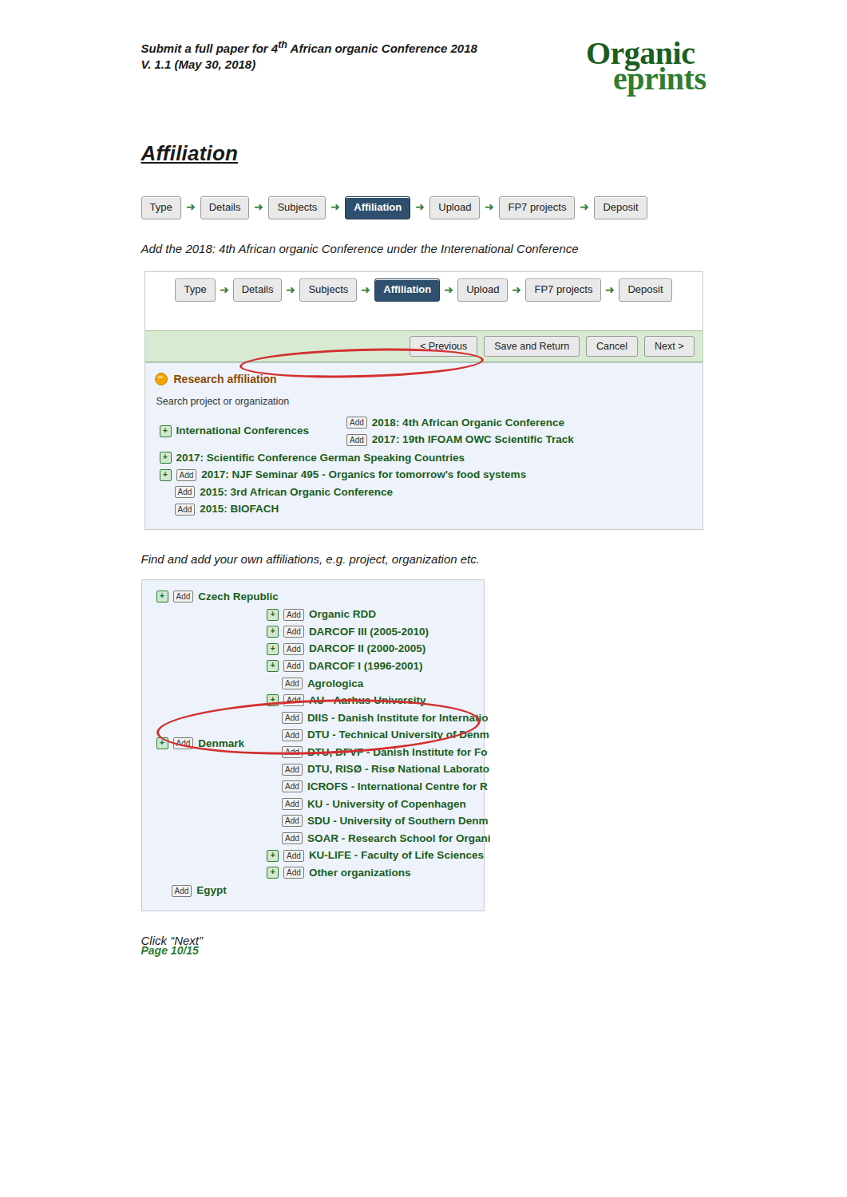Submit a full paper for 4th African organic Conference 2018 V. 1.1 (May 30, 2018)
Organic eprints
Affiliation
Type➜ Details➜ Subjects➜ Affiliation➜ Upload➜ FP7 projects➜ Deposit
Add the 2018: 4th African organic Conference under the Interenational Conference
Type➜ Details➜ Subjects➜ Affiliation➜ Upload➜ FP7 projects➜ Deposit
< Previous Save and Return Cancel Next >
Research affiliation
Search project or organization
+ International Conferences
Add 2018: 4th African Organic Conference
Add 2017: 19th IFOAM OWC Scientific Track
+ 2017: Scientific Conference German Speaking Countries
+ Add 2017: NJF Seminar 495 - Organics for tomorrow's food systems
Add 2015: 3rd African Organic Conference
Add 2015: BIOFACH
Find and add your own affiliations, e.g. project, organization etc.
+ Add Czech Republic
+ Add Denmark
+ Add Organic RDD
+ Add DARCOF III (2005-2010)
+ Add DARCOF II (2000-2005)
+ Add DARCOF I (1996-2001)
Add Agrologica
+ Add AU - Aarhus University
Add DIIS - Danish Institute for Internatio
Add DTU - Technical University of Denm
Add DTU, DFVF - Danish Institute for Fo
Add DTU, RISØ - Risø National Laborato
Add ICROFS - International Centre for R
Add KU - University of Copenhagen
Add SDU - University of Southern Denm
Add SOAR - Research School for Organi
+ Add KU-LIFE - Faculty of Life Sciences
+ Add Other organizations
Add Egypt
Click “Next”
Page 10/15